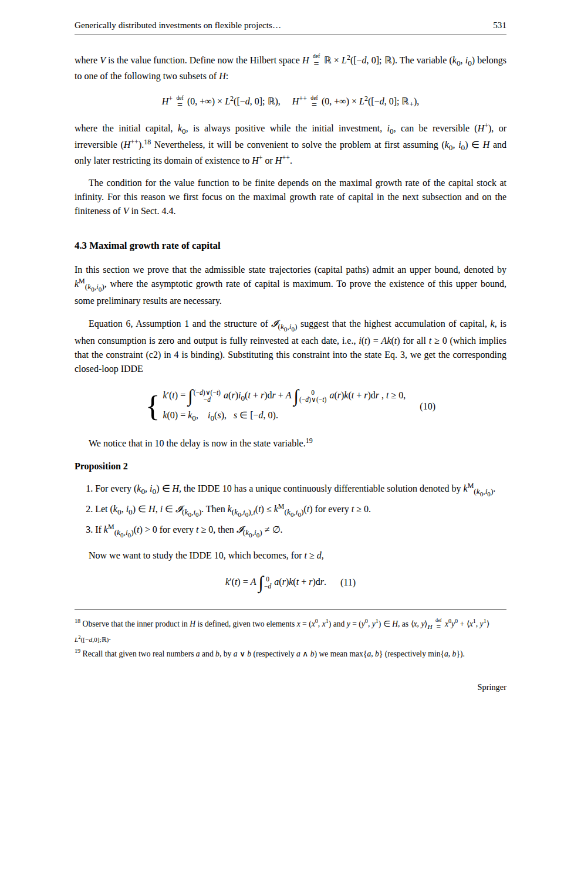Generically distributed investments on flexible projects… 531
where V is the value function. Define now the Hilbert space H def= ℝ × L2([−d, 0]; ℝ). The variable (k0, i0) belongs to one of the following two subsets of H:
H+ def= (0, +∞) × L2([−d, 0]; ℝ), H++ def= (0, +∞) × L2([−d, 0]; ℝ+),
where the initial capital, k0, is always positive while the initial investment, i0, can be reversible (H+), or irreversible (H++).18 Nevertheless, it will be convenient to solve the problem at first assuming (k0, i0) ∈ H and only later restricting its domain of existence to H+ or H++.
The condition for the value function to be finite depends on the maximal growth rate of the capital stock at infinity. For this reason we first focus on the maximal growth rate of capital in the next subsection and on the finiteness of V in Sect. 4.4.
4.3 Maximal growth rate of capital
In this section we prove that the admissible state trajectories (capital paths) admit an upper bound, denoted by kM(k0,i0), where the asymptotic growth rate of capital is maximum. To prove the existence of this upper bound, some preliminary results are necessary.
Equation 6, Assumption 1 and the structure of 𝓘(k0,i0) suggest that the highest accumulation of capital, k, is when consumption is zero and output is fully reinvested at each date, i.e., i(t) = Ak(t) for all t ≥ 0 (which implies that the constraint (c2) in 4 is binding). Substituting this constraint into the state Eq. 3, we get the corresponding closed-loop IDDE
{ k′(t) = ∫(−d)∨(−t)−d a(r)i0(t + r)dr + A ∫0(−d)∨(−t) a(r)k(t + r)dr , t ≥ 0, k(0) = k0, i0(s), s ∈ [−d, 0).
(10)
We notice that in 10 the delay is now in the state variable.19
Proposition 2
For every (k0, i0) ∈ H, the IDDE 10 has a unique continuously differentiable solution denoted by kM(k0,i0).
Let (k0, i0) ∈ H, i ∈ 𝓘(k0,i0). Then k(k0,i0),i(t) ≤ kM(k0,i0)(t) for every t ≥ 0.
If kM(k0,i0)(t) > 0 for every t ≥ 0, then 𝓘(k0,i0) ≠ ∅.
Now we want to study the IDDE 10, which becomes, for t ≥ d,
k′(t) = A ∫0−d a(r)k(t + r)dr.
(11)
18 Observe that the inner product in H is defined, given two elements x = (x0, x1) and y = (y0, y1) ∈ H, as ⟨x, y⟩H def= x0y0 + ⟨x1, y1⟩L2([−d,0];ℝ).
19 Recall that given two real numbers a and b, by a ∨ b (respectively a ∧ b) we mean max{a, b} (respectively min{a, b}).
Springer